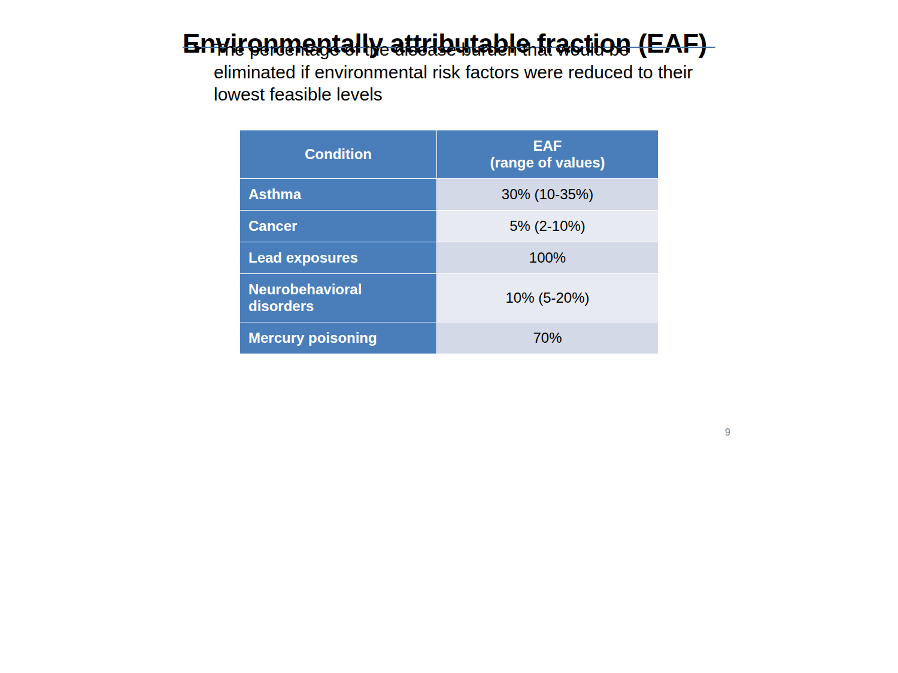Environmentally attributable fraction (EAF)
The percentage of the disease burden that would be eliminated if environmental risk factors were reduced to their lowest feasible levels
| Condition | EAF (range of values) |
| --- | --- |
| Asthma | 30% (10-35%) |
| Cancer | 5% (2-10%) |
| Lead exposures | 100% |
| Neurobehavioral disorders | 10% (5-20%) |
| Mercury poisoning | 70% |
9